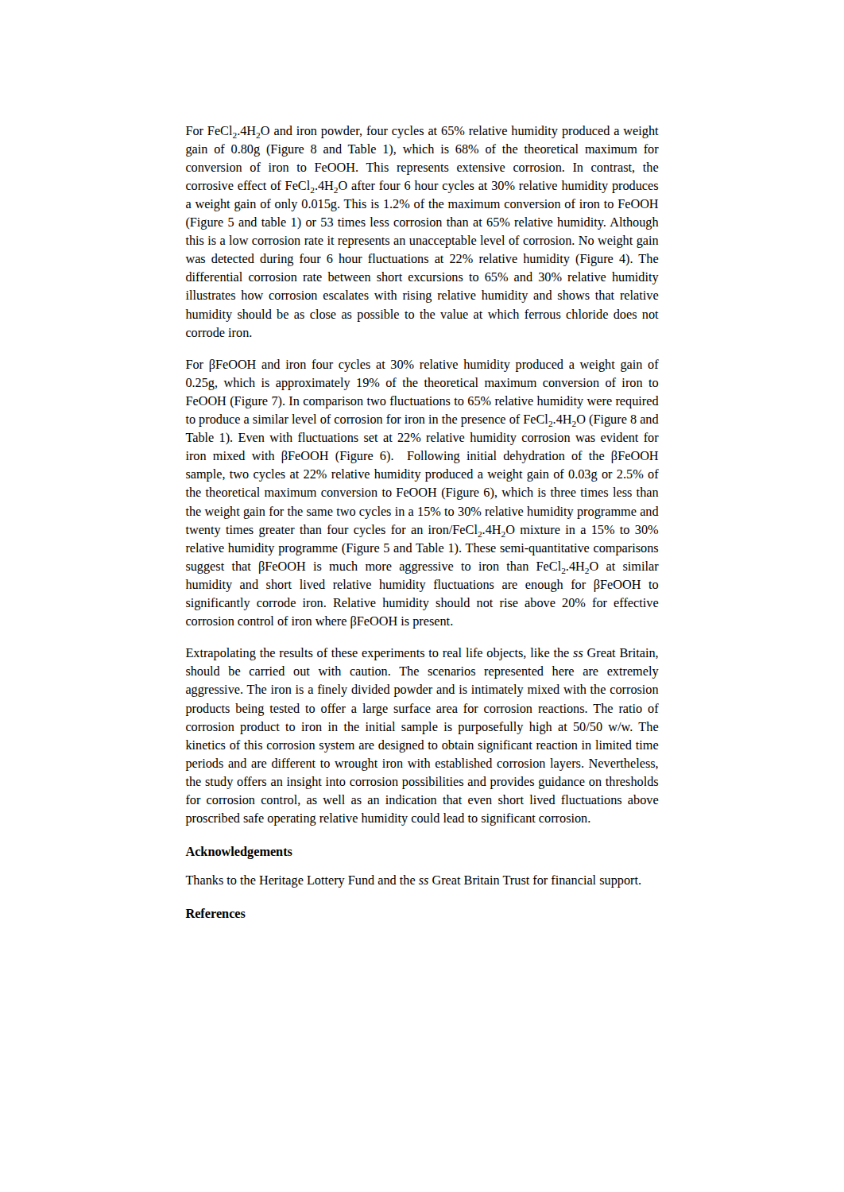For FeCl2.4H2O and iron powder, four cycles at 65% relative humidity produced a weight gain of 0.80g (Figure 8 and Table 1), which is 68% of the theoretical maximum for conversion of iron to FeOOH. This represents extensive corrosion. In contrast, the corrosive effect of FeCl2.4H2O after four 6 hour cycles at 30% relative humidity produces a weight gain of only 0.015g. This is 1.2% of the maximum conversion of iron to FeOOH (Figure 5 and table 1) or 53 times less corrosion than at 65% relative humidity. Although this is a low corrosion rate it represents an unacceptable level of corrosion. No weight gain was detected during four 6 hour fluctuations at 22% relative humidity (Figure 4). The differential corrosion rate between short excursions to 65% and 30% relative humidity illustrates how corrosion escalates with rising relative humidity and shows that relative humidity should be as close as possible to the value at which ferrous chloride does not corrode iron.
For βFeOOH and iron four cycles at 30% relative humidity produced a weight gain of 0.25g, which is approximately 19% of the theoretical maximum conversion of iron to FeOOH (Figure 7). In comparison two fluctuations to 65% relative humidity were required to produce a similar level of corrosion for iron in the presence of FeCl2.4H2O (Figure 8 and Table 1). Even with fluctuations set at 22% relative humidity corrosion was evident for iron mixed with βFeOOH (Figure 6). Following initial dehydration of the βFeOOH sample, two cycles at 22% relative humidity produced a weight gain of 0.03g or 2.5% of the theoretical maximum conversion to FeOOH (Figure 6), which is three times less than the weight gain for the same two cycles in a 15% to 30% relative humidity programme and twenty times greater than four cycles for an iron/FeCl2.4H2O mixture in a 15% to 30% relative humidity programme (Figure 5 and Table 1). These semi-quantitative comparisons suggest that βFeOOH is much more aggressive to iron than FeCl2.4H2O at similar humidity and short lived relative humidity fluctuations are enough for βFeOOH to significantly corrode iron. Relative humidity should not rise above 20% for effective corrosion control of iron where βFeOOH is present.
Extrapolating the results of these experiments to real life objects, like the ss Great Britain, should be carried out with caution. The scenarios represented here are extremely aggressive. The iron is a finely divided powder and is intimately mixed with the corrosion products being tested to offer a large surface area for corrosion reactions. The ratio of corrosion product to iron in the initial sample is purposefully high at 50/50 w/w. The kinetics of this corrosion system are designed to obtain significant reaction in limited time periods and are different to wrought iron with established corrosion layers. Nevertheless, the study offers an insight into corrosion possibilities and provides guidance on thresholds for corrosion control, as well as an indication that even short lived fluctuations above proscribed safe operating relative humidity could lead to significant corrosion.
Acknowledgements
Thanks to the Heritage Lottery Fund and the ss Great Britain Trust for financial support.
References